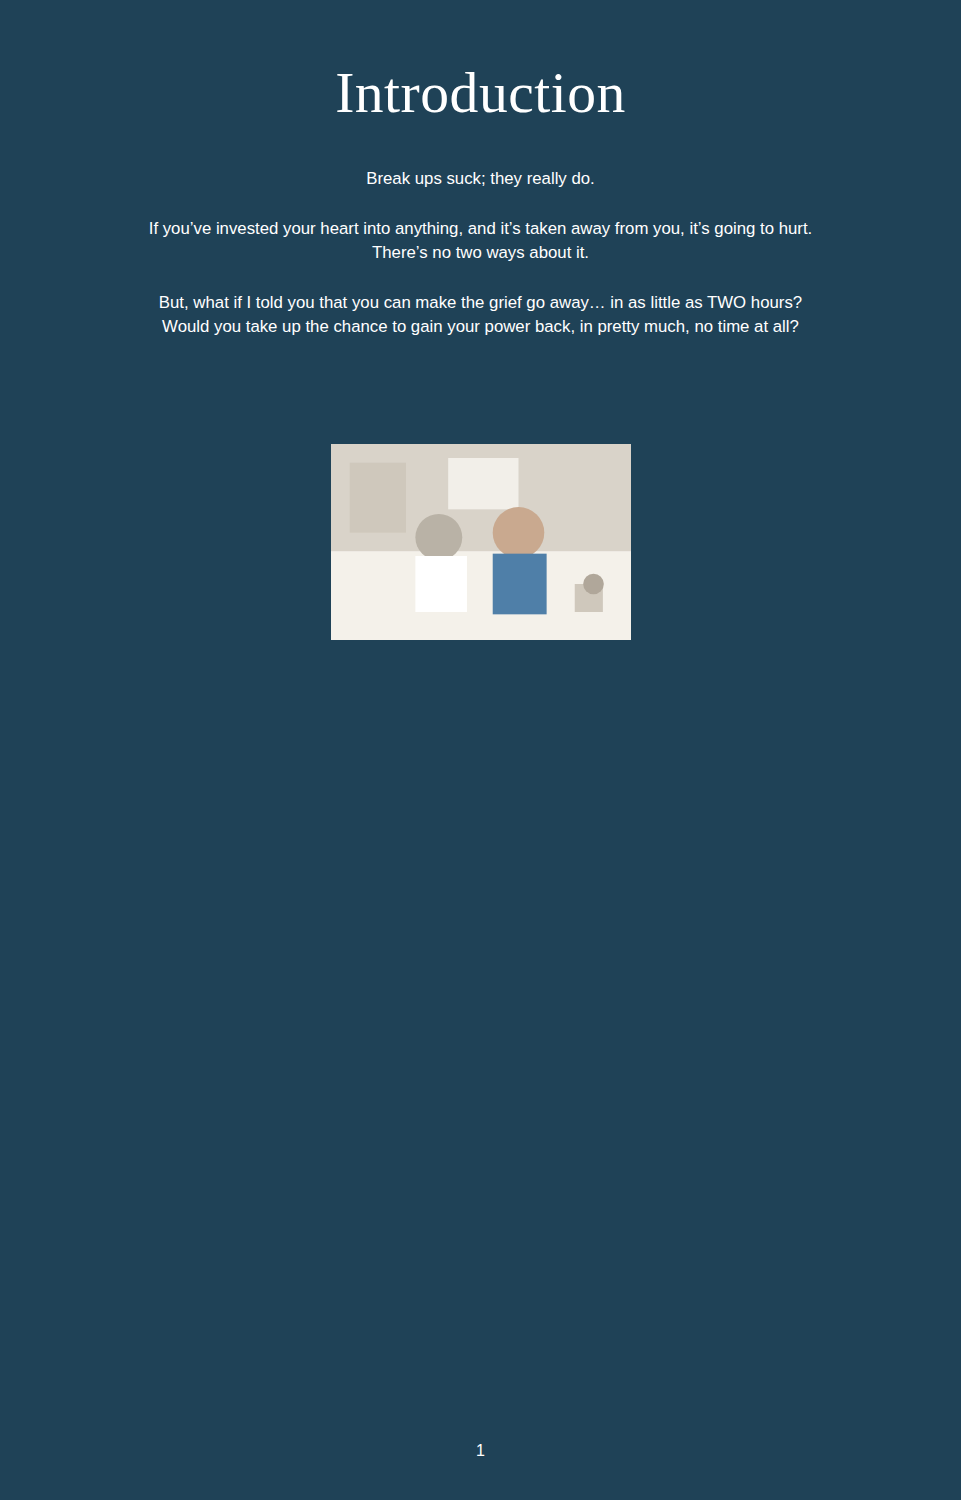Introduction
Break ups suck; they really do.
If you’ve invested your heart into anything, and it’s taken away from you, it’s going to hurt.
There’s no two ways about it.
But, what if I told you that you can make the grief go away… in as little as TWO hours?
Would you take up the chance to gain your power back, in pretty much, no time at all?
1